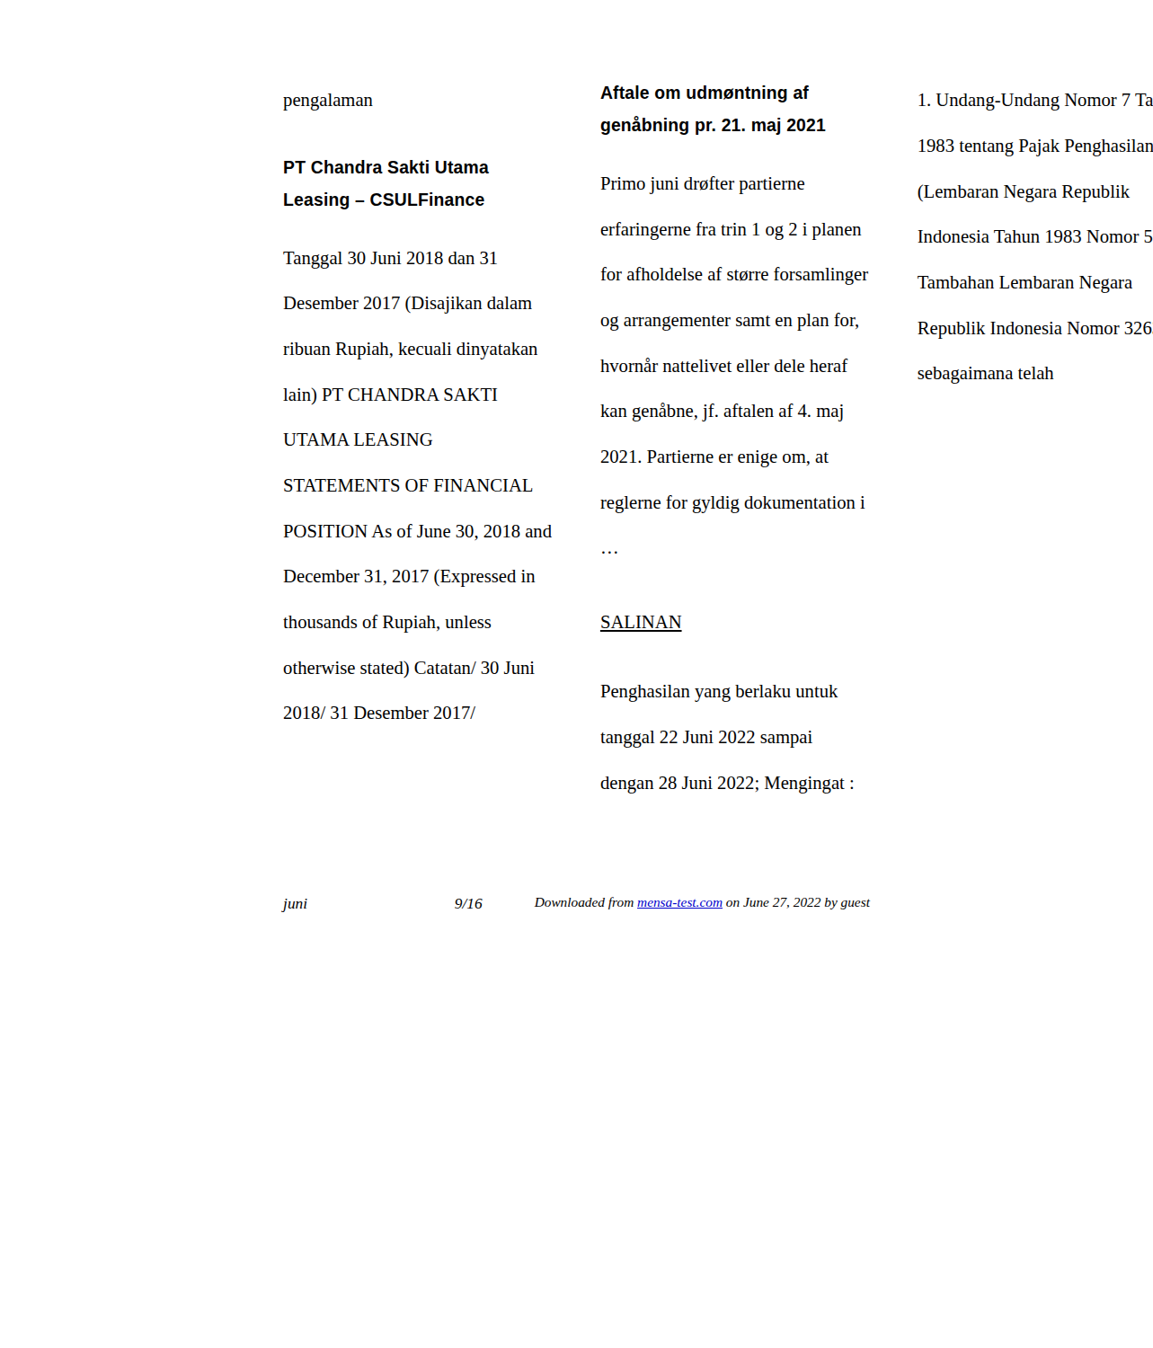pengalaman
PT Chandra Sakti Utama Leasing – CSULFinance
Tanggal 30 Juni 2018 dan 31 Desember 2017 (Disajikan dalam ribuan Rupiah, kecuali dinyatakan lain) PT CHANDRA SAKTI UTAMA LEASING STATEMENTS OF FINANCIAL POSITION As of June 30, 2018 and December 31, 2017 (Expressed in thousands of Rupiah, unless otherwise stated) Catatan/ 30 Juni 2018/ 31 Desember 2017/
Aftale om udmøntning af genåbning pr. 21. maj 2021
Primo juni drøfter partierne erfaringerne fra trin 1 og 2 i planen for afholdelse af større forsamlinger og arrangementer samt en plan for, hvornår nattelivet eller dele heraf kan genåbne, jf. aftalen af 4. maj 2021. Partierne er enige om, at reglerne for gyldig dokumentation i …
SALINAN
Penghasilan yang berlaku untuk tanggal 22 Juni 2022 sampai dengan 28 Juni 2022; Mengingat : 1. Undang-Undang Nomor 7 Tahun 1983 tentang Pajak Penghasilan (Lembaran Negara Republik Indonesia Tahun 1983 Nomor 50, Tambahan Lembaran Negara Republik Indonesia Nomor 3263) sebagaimana telah
juni
9/16
Downloaded from mensa-test.com on June 27, 2022 by guest